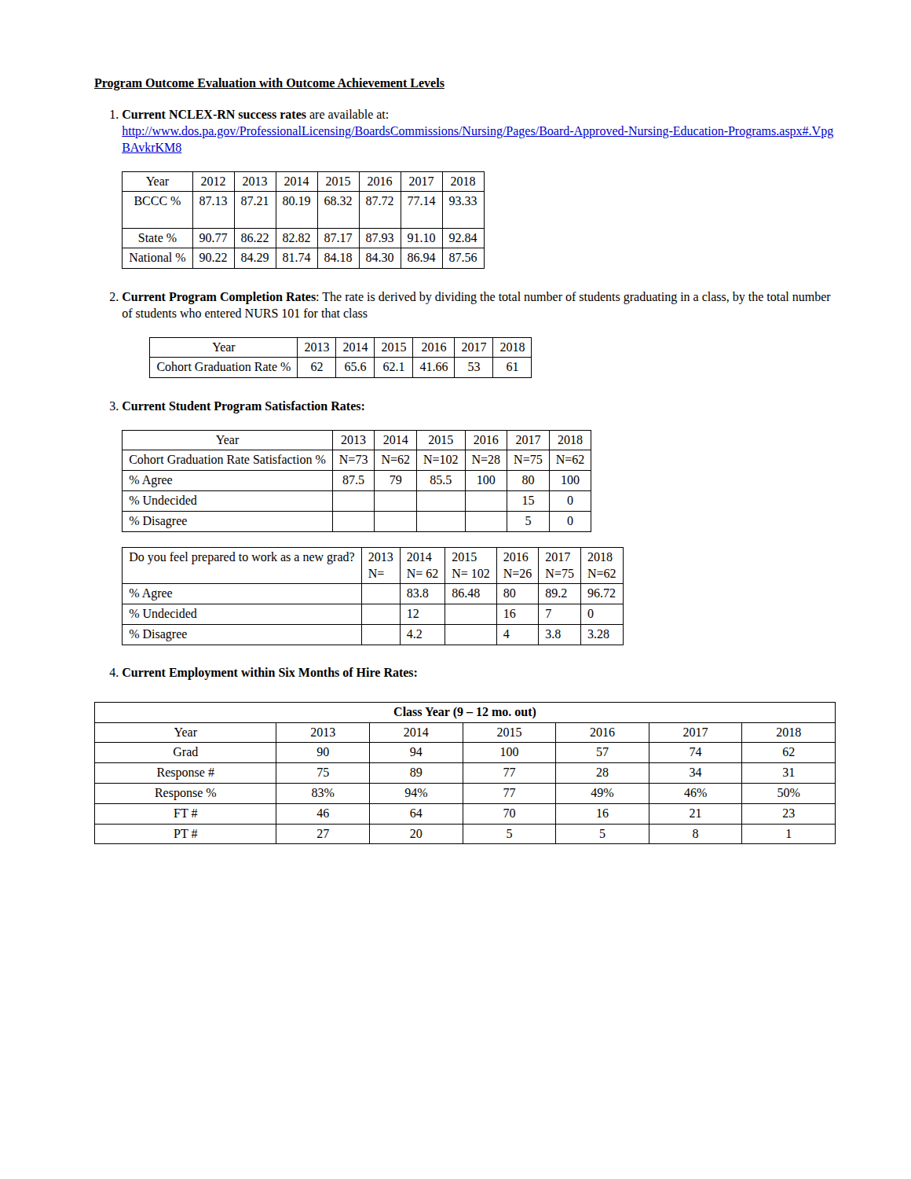Program Outcome Evaluation with Outcome Achievement Levels
Current NCLEX-RN success rates are available at:
http://www.dos.pa.gov/ProfessionalLicensing/BoardsCommissions/Nursing/Pages/Board-Approved-Nursing-Education-Programs.aspx#.VpgBAvkrKM8
| Year | 2012 | 2013 | 2014 | 2015 | 2016 | 2017 | 2018 |
| BCCC % | 87.13 | 87.21 | 80.19 | 68.32 | 87.72 | 77.14 | 93.33 |
| State % | 90.77 | 86.22 | 82.82 | 87.17 | 87.93 | 91.10 | 92.84 |
| National % | 90.22 | 84.29 | 81.74 | 84.18 | 84.30 | 86.94 | 87.56 |
Current Program Completion Rates: The rate is derived by dividing the total number of students graduating in a class, by the total number of students who entered NURS 101 for that class
| Year | 2013 | 2014 | 2015 | 2016 | 2017 | 2018 |
| Cohort Graduation Rate % | 62 | 65.6 | 62.1 | 41.66 | 53 | 61 |
Current Student Program Satisfaction Rates:
| Year | 2013 | 2014 | 2015 | 2016 | 2017 | 2018 |
| Cohort Graduation Rate Satisfaction % | N=73 | N=62 | N=102 | N=28 | N=75 | N=62 |
| % Agree | 87.5 | 79 | 85.5 | 100 | 80 | 100 |
| % Undecided | | | | | 15 | 0 |
| % Disagree | | | | | 5 | 0 |
| Do you feel prepared to work as a new grad? | 2013 N= | 2014 N= 62 | 2015 N= 102 | 2016 N=26 | 2017 N=75 | 2018 N=62 |
| % Agree | | 83.8 | 86.48 | 80 | 89.2 | 96.72 |
| % Undecided | | 12 | | 16 | 7 | 0 |
| % Disagree | | 4.2 | | 4 | 3.8 | 3.28 |
Current Employment within Six Months of Hire Rates:
Class Year (9 – 12 mo. out)
| Year | 2013 | 2014 | 2015 | 2016 | 2017 | 2018 |
| Grad | 90 | 94 | 100 | 57 | 74 | 62 |
| Response # | 75 | 89 | 77 | 28 | 34 | 31 |
| Response % | 83% | 94% | 77 | 49% | 46% | 50% |
| FT # | 46 | 64 | 70 | 16 | 21 | 23 |
| PT # | 27 | 20 | 5 | 5 | 8 | 1 |